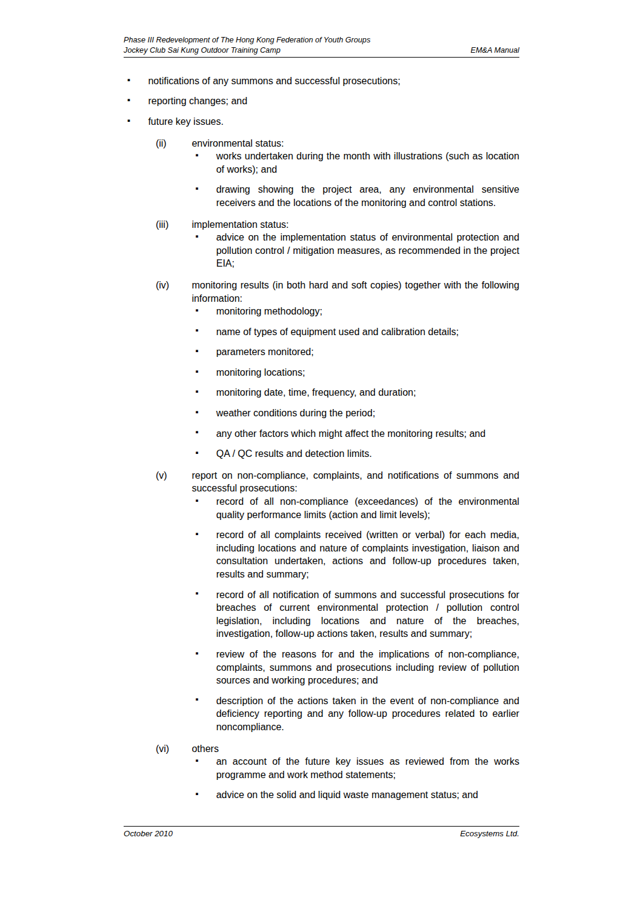Phase III Redevelopment of The Hong Kong Federation of Youth Groups Jockey Club Sai Kung Outdoor Training Camp EM&A Manual
notifications of any summons and successful prosecutions;
reporting changes; and
future key issues.
(ii)
environmental status:
works undertaken during the month with illustrations (such as location of works); and
drawing showing the project area, any environmental sensitive receivers and the locations of the monitoring and control stations.
(iii)
implementation status:
advice on the implementation status of environmental protection and pollution control / mitigation measures, as recommended in the project EIA;
(iv)
monitoring results (in both hard and soft copies) together with the following information:
monitoring methodology;
name of types of equipment used and calibration details;
parameters monitored;
monitoring locations;
monitoring date, time, frequency, and duration;
weather conditions during the period;
any other factors which might affect the monitoring results; and
QA / QC results and detection limits.
(v)
report on non-compliance, complaints, and notifications of summons and successful prosecutions:
record of all non-compliance (exceedances) of the environmental quality performance limits (action and limit levels);
record of all complaints received (written or verbal) for each media, including locations and nature of complaints investigation, liaison and consultation undertaken, actions and follow-up procedures taken, results and summary;
record of all notification of summons and successful prosecutions for breaches of current environmental protection / pollution control legislation, including locations and nature of the breaches, investigation, follow-up actions taken, results and summary;
review of the reasons for and the implications of non-compliance, complaints, summons and prosecutions including review of pollution sources and working procedures; and
description of the actions taken in the event of non-compliance and deficiency reporting and any follow-up procedures related to earlier noncompliance.
(vi)
others
an account of the future key issues as reviewed from the works programme and work method statements;
advice on the solid and liquid waste management status; and
October 2010 Ecosystems Ltd.